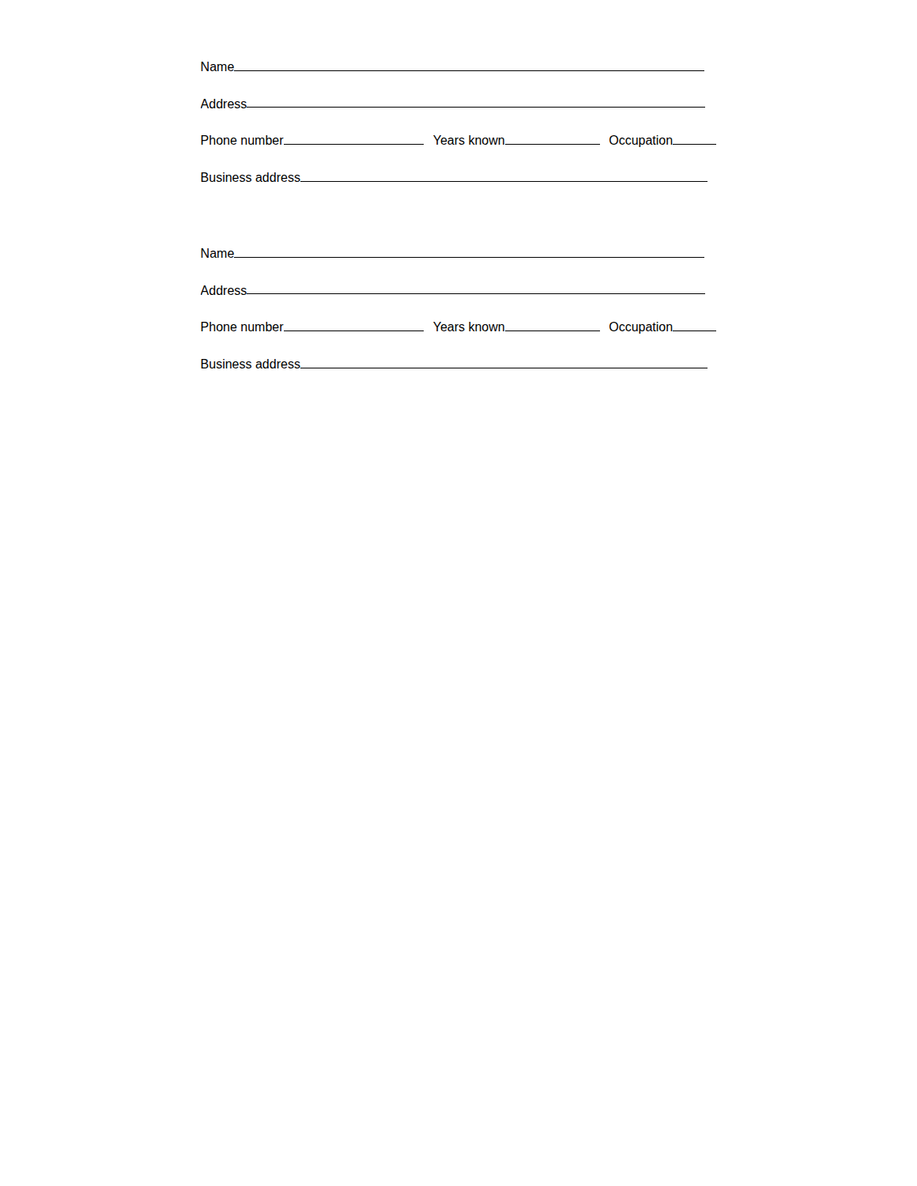Name
Address
Phone number Years known Occupation
Business address
Name
Address
Phone number Years known Occupation
Business address